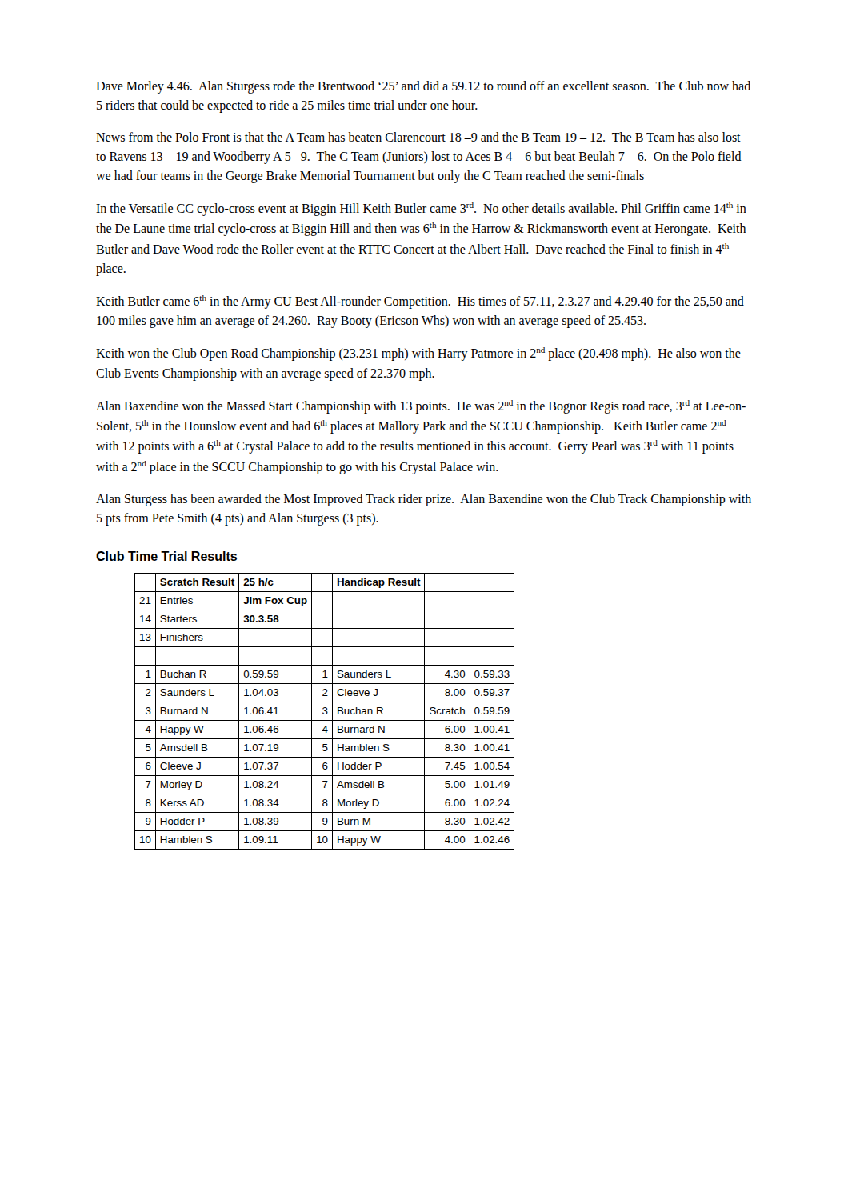Dave Morley 4.46. Alan Sturgess rode the Brentwood ‘25’ and did a 59.12 to round off an excellent season. The Club now had 5 riders that could be expected to ride a 25 miles time trial under one hour.
News from the Polo Front is that the A Team has beaten Clarencourt 18 –9 and the B Team 19 – 12. The B Team has also lost to Ravens 13 – 19 and Woodberry A 5 –9. The C Team (Juniors) lost to Aces B 4 – 6 but beat Beulah 7 – 6. On the Polo field we had four teams in the George Brake Memorial Tournament but only the C Team reached the semi-finals
In the Versatile CC cyclo-cross event at Biggin Hill Keith Butler came 3rd. No other details available. Phil Griffin came 14th in the De Laune time trial cyclo-cross at Biggin Hill and then was 6th in the Harrow & Rickmansworth event at Herongate. Keith Butler and Dave Wood rode the Roller event at the RTTC Concert at the Albert Hall. Dave reached the Final to finish in 4th place.
Keith Butler came 6th in the Army CU Best All-rounder Competition. His times of 57.11, 2.3.27 and 4.29.40 for the 25,50 and 100 miles gave him an average of 24.260. Ray Booty (Ericson Whs) won with an average speed of 25.453.
Keith won the Club Open Road Championship (23.231 mph) with Harry Patmore in 2nd place (20.498 mph). He also won the Club Events Championship with an average speed of 22.370 mph.
Alan Baxendine won the Massed Start Championship with 13 points. He was 2nd in the Bognor Regis road race, 3rd at Lee-on-Solent, 5th in the Hounslow event and had 6th places at Mallory Park and the SCCU Championship. Keith Butler came 2nd with 12 points with a 6th at Crystal Palace to add to the results mentioned in this account. Gerry Pearl was 3rd with 11 points with a 2nd place in the SCCU Championship to go with his Crystal Palace win.
Alan Sturgess has been awarded the Most Improved Track rider prize. Alan Baxendine won the Club Track Championship with 5 pts from Pete Smith (4 pts) and Alan Sturgess (3 pts).
Club Time Trial Results
| | Scratch Result | 25 h/c | | Handicap Result | | |
| 21 | Entries | Jim Fox Cup | | | | |
| 14 | Starters | 30.3.58 | | | | |
| 13 | Finishers | | | | | |
| 1 | Buchan R | 0.59.59 | 1 | Saunders L | 4.30 | 0.59.33 |
| 2 | Saunders L | 1.04.03 | 2 | Cleeve J | 8.00 | 0.59.37 |
| 3 | Burnard N | 1.06.41 | 3 | Buchan R | Scratch | 0.59.59 |
| 4 | Happy W | 1.06.46 | 4 | Burnard N | 6.00 | 1.00.41 |
| 5 | Amsdell B | 1.07.19 | 5 | Hamblen S | 8.30 | 1.00.41 |
| 6 | Cleeve J | 1.07.37 | 6 | Hodder P | 7.45 | 1.00.54 |
| 7 | Morley D | 1.08.24 | 7 | Amsdell B | 5.00 | 1.01.49 |
| 8 | Kerss AD | 1.08.34 | 8 | Morley D | 6.00 | 1.02.24 |
| 9 | Hodder P | 1.08.39 | 9 | Burn M | 8.30 | 1.02.42 |
| 10 | Hamblen S | 1.09.11 | 10 | Happy W | 4.00 | 1.02.46 |